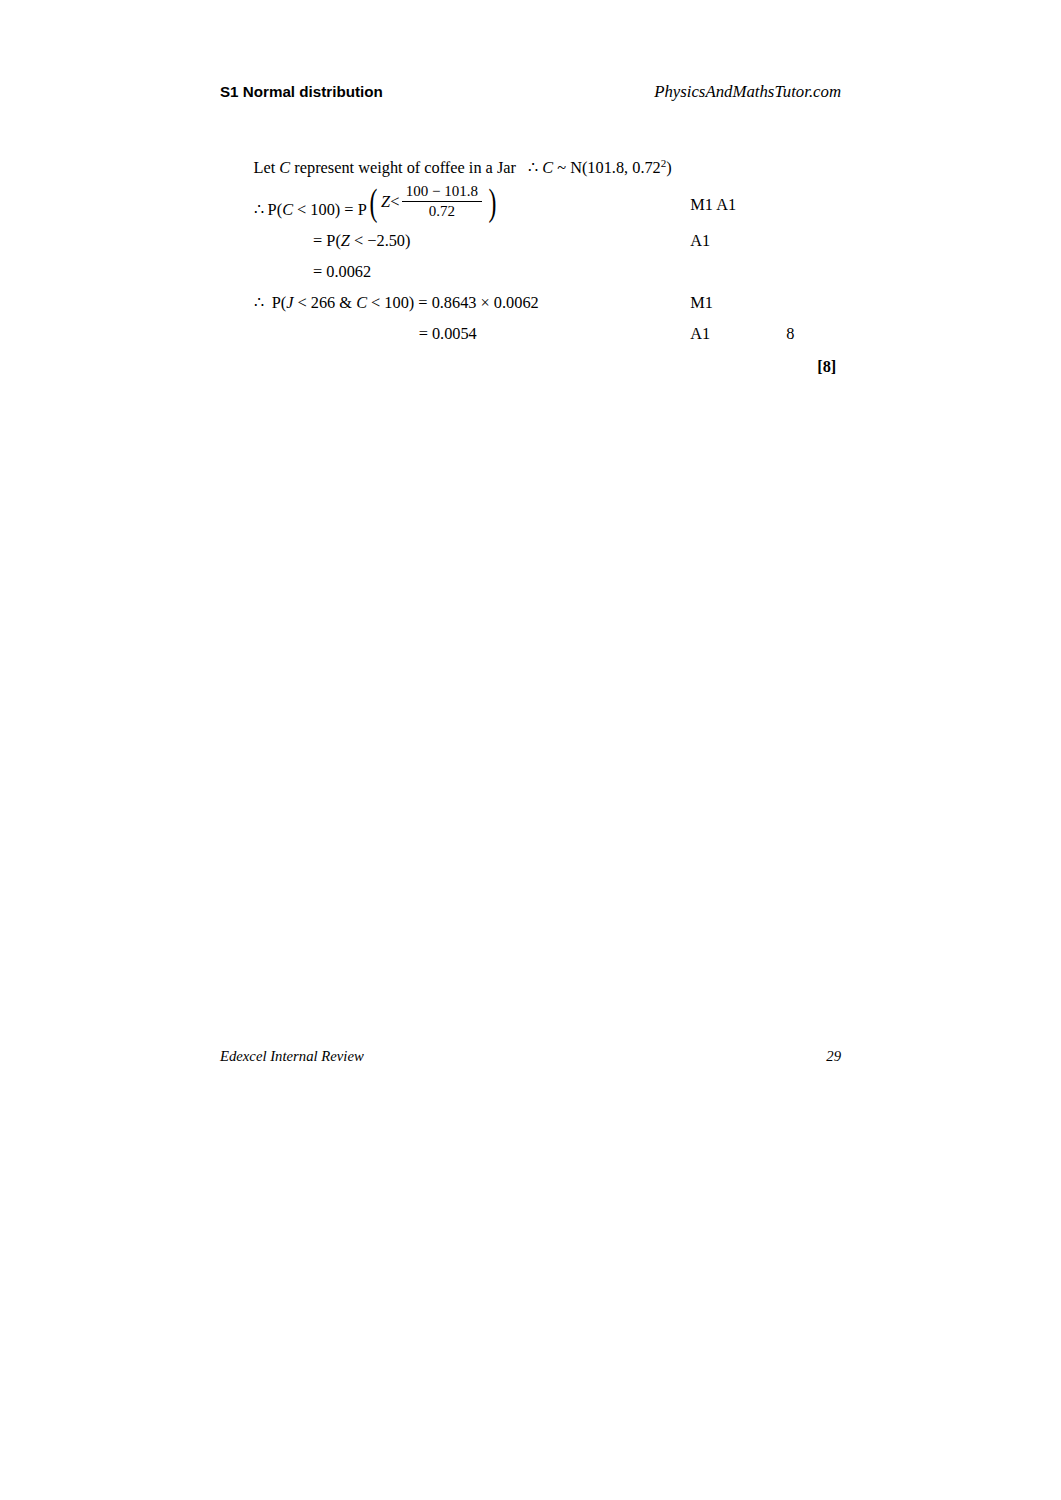S1 Normal distribution
PhysicsAndMathsTutor.com
Let C represent weight of coffee in a Jar ∴ C ~ N(101.8, 0.722)
∴ P(C < 100) = P(Z < 100 − 101.80.72) M1 A1
= P(Z < −2.50) A1
= 0.0062
∴ P(J < 266 & C < 100) = 0.8643 × 0.0062 M1
= 0.0054 A1 8
[8]
Edexcel Internal Review
29